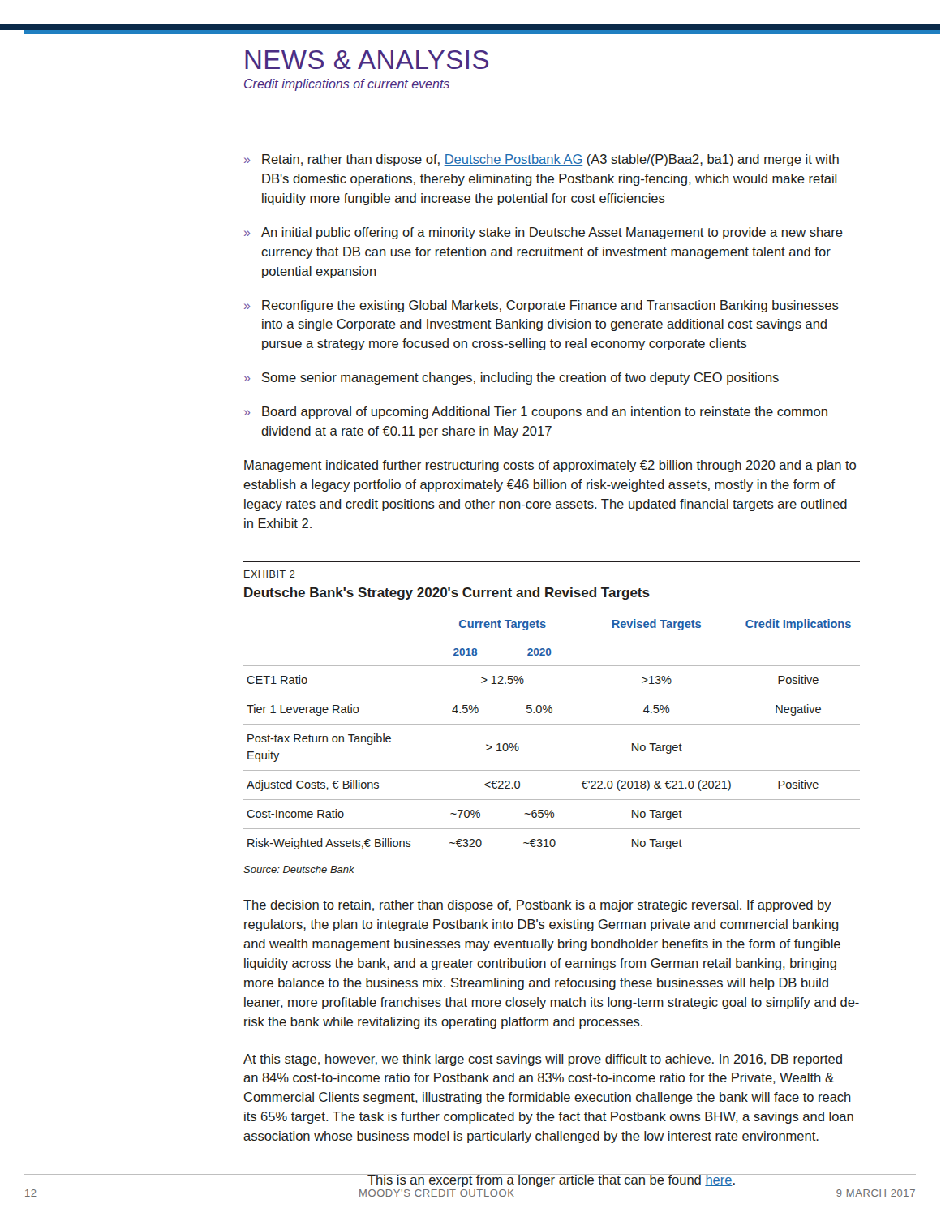NEWS & ANALYSIS
Credit implications of current events
Retain, rather than dispose of, Deutsche Postbank AG (A3 stable/(P)Baa2, ba1) and merge it with DB's domestic operations, thereby eliminating the Postbank ring-fencing, which would make retail liquidity more fungible and increase the potential for cost efficiencies
An initial public offering of a minority stake in Deutsche Asset Management to provide a new share currency that DB can use for retention and recruitment of investment management talent and for potential expansion
Reconfigure the existing Global Markets, Corporate Finance and Transaction Banking businesses into a single Corporate and Investment Banking division to generate additional cost savings and pursue a strategy more focused on cross-selling to real economy corporate clients
Some senior management changes, including the creation of two deputy CEO positions
Board approval of upcoming Additional Tier 1 coupons and an intention to reinstate the common dividend at a rate of €0.11 per share in May 2017
Management indicated further restructuring costs of approximately €2 billion through 2020 and a plan to establish a legacy portfolio of approximately €46 billion of risk-weighted assets, mostly in the form of legacy rates and credit positions and other non-core assets. The updated financial targets are outlined in Exhibit 2.
EXHIBIT 2
Deutsche Bank's Strategy 2020's Current and Revised Targets
| | Current Targets | Revised Targets | Credit Implications |
| --- | --- | --- | --- |
| | 2018 | 2020 | | |
| CET1 Ratio | > 12.5% | >13% | Positive |
| Tier 1 Leverage Ratio | 4.5% | 5.0% | 4.5% | Negative |
| Post-tax Return on Tangible Equity | > 10% | No Target | |
| Adjusted Costs, € Billions | <€22.0 | €'22.0 (2018) & €21.0 (2021) | Positive |
| Cost-Income Ratio | ~70% | ~65% | No Target | |
| Risk-Weighted Assets,€ Billions | ~€320 | ~€310 | No Target | |
Source: Deutsche Bank
The decision to retain, rather than dispose of, Postbank is a major strategic reversal. If approved by regulators, the plan to integrate Postbank into DB's existing German private and commercial banking and wealth management businesses may eventually bring bondholder benefits in the form of fungible liquidity across the bank, and a greater contribution of earnings from German retail banking, bringing more balance to the business mix. Streamlining and refocusing these businesses will help DB build leaner, more profitable franchises that more closely match its long-term strategic goal to simplify and de-risk the bank while revitalizing its operating platform and processes.
At this stage, however, we think large cost savings will prove difficult to achieve. In 2016, DB reported an 84% cost-to-income ratio for Postbank and an 83% cost-to-income ratio for the Private, Wealth & Commercial Clients segment, illustrating the formidable execution challenge the bank will face to reach its 65% target. The task is further complicated by the fact that Postbank owns BHW, a savings and loan association whose business model is particularly challenged by the low interest rate environment.
This is an excerpt from a longer article that can be found here.
12 9 MARCH 2017
MOODY'S CREDIT OUTLOOK